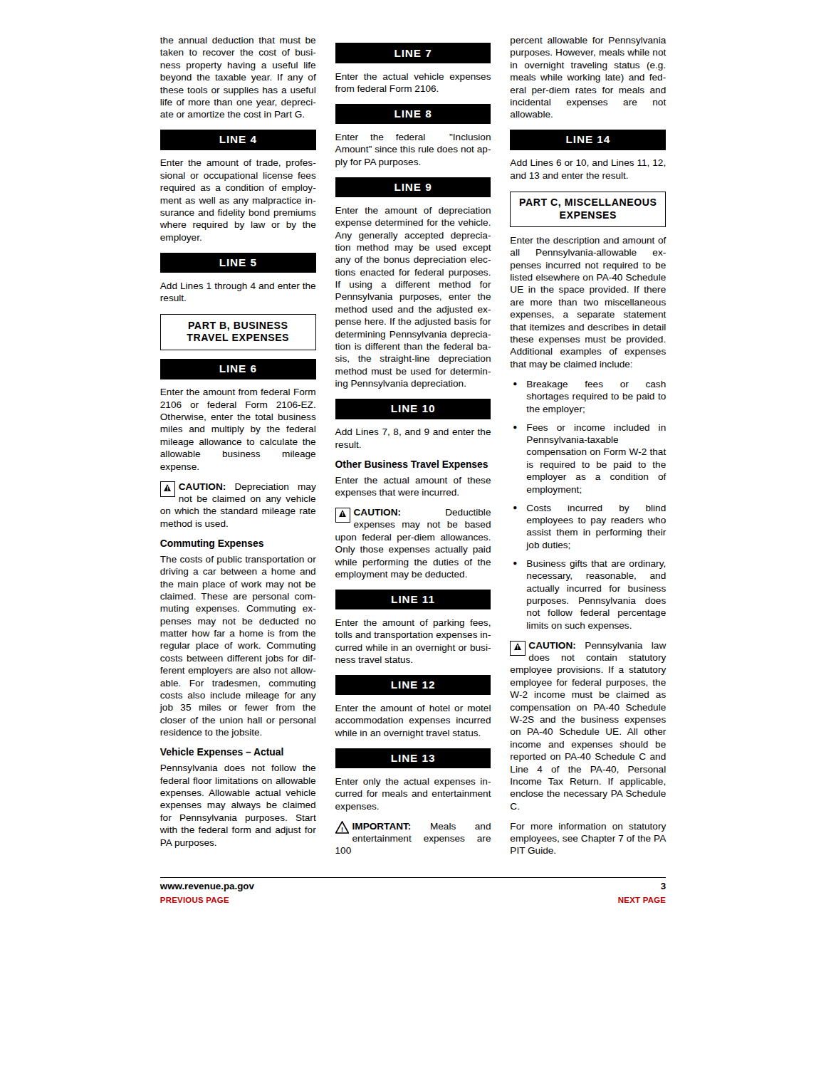the annual deduction that must be taken to recover the cost of business property having a useful life beyond the taxable year. If any of these tools or supplies has a useful life of more than one year, depreciate or amortize the cost in Part G.
LINE 4
Enter the amount of trade, professional or occupational license fees required as a condition of employment as well as any malpractice insurance and fidelity bond premiums where required by law or by the employer.
LINE 5
Add Lines 1 through 4 and enter the result.
PART B, BUSINESS
TRAVEL EXPENSES
LINE 6
Enter the amount from federal Form 2106 or federal Form 2106-EZ. Otherwise, enter the total business miles and multiply by the federal mileage allowance to calculate the allowable business mileage expense.
CAUTION: Depreciation may not be claimed on any vehicle on which the standard mileage rate method is used.
Commuting Expenses
The costs of public transportation or driving a car between a home and the main place of work may not be claimed. These are personal commuting expenses. Commuting expenses may not be deducted no matter how far a home is from the regular place of work. Commuting costs between different jobs for different employers are also not allowable. For tradesmen, commuting costs also include mileage for any job 35 miles or fewer from the closer of the union hall or personal residence to the jobsite.
Vehicle Expenses – Actual
Pennsylvania does not follow the federal floor limitations on allowable expenses. Allowable actual vehicle expenses may always be claimed for Pennsylvania purposes. Start with the federal form and adjust for PA purposes.
LINE 7
Enter the actual vehicle expenses from federal Form 2106.
LINE 8
Enter the federal "Inclusion Amount" since this rule does not apply for PA purposes.
LINE 9
Enter the amount of depreciation expense determined for the vehicle. Any generally accepted depreciation method may be used except any of the bonus depreciation elections enacted for federal purposes. If using a different method for Pennsylvania purposes, enter the method used and the adjusted expense here. If the adjusted basis for determining Pennsylvania depreciation is different than the federal basis, the straight-line depreciation method must be used for determining Pennsylvania depreciation.
LINE 10
Add Lines 7, 8, and 9 and enter the result.
Other Business Travel Expenses
Enter the actual amount of these expenses that were incurred.
CAUTION: Deductible expenses may not be based upon federal per-diem allowances. Only those expenses actually paid while performing the duties of the employment may be deducted.
LINE 11
Enter the amount of parking fees, tolls and transportation expenses incurred while in an overnight or business travel status.
LINE 12
Enter the amount of hotel or motel accommodation expenses incurred while in an overnight travel status.
LINE 13
Enter only the actual expenses incurred for meals and entertainment expenses.
! IMPORTANT: Meals and entertainment expenses are 100
percent allowable for Pennsylvania purposes. However, meals while not in overnight traveling status (e.g. meals while working late) and federal per-diem rates for meals and incidental expenses are not allowable.
LINE 14
Add Lines 6 or 10, and Lines 11, 12, and 13 and enter the result.
PART C, MISCELLANEOUS
EXPENSES
Enter the description and amount of all Pennsylvania-allowable expenses incurred not required to be listed elsewhere on PA-40 Schedule UE in the space provided. If there are more than two miscellaneous expenses, a separate statement that itemizes and describes in detail these expenses must be provided. Additional examples of expenses that may be claimed include:
Breakage fees or cash shortages required to be paid to the employer;
Fees or income included in Pennsylvania-taxable compensation on Form W-2 that is required to be paid to the employer as a condition of employment;
Costs incurred by blind employees to pay readers who assist them in performing their job duties;
Business gifts that are ordinary, necessary, reasonable, and actually incurred for business purposes. Pennsylvania does not follow federal percentage limits on such expenses.
CAUTION: Pennsylvania law does not contain statutory employee provisions. If a statutory employee for federal purposes, the W-2 income must be claimed as compensation on PA-40 Schedule W-2S and the business expenses on PA-40 Schedule UE. All other income and expenses should be reported on PA-40 Schedule C and Line 4 of the PA-40, Personal Income Tax Return. If applicable, enclose the necessary PA Schedule C.
For more information on statutory employees, see Chapter 7 of the PA PIT Guide.
www.revenue.pa.gov 3
PREVIOUS PAGE NEXT PAGE